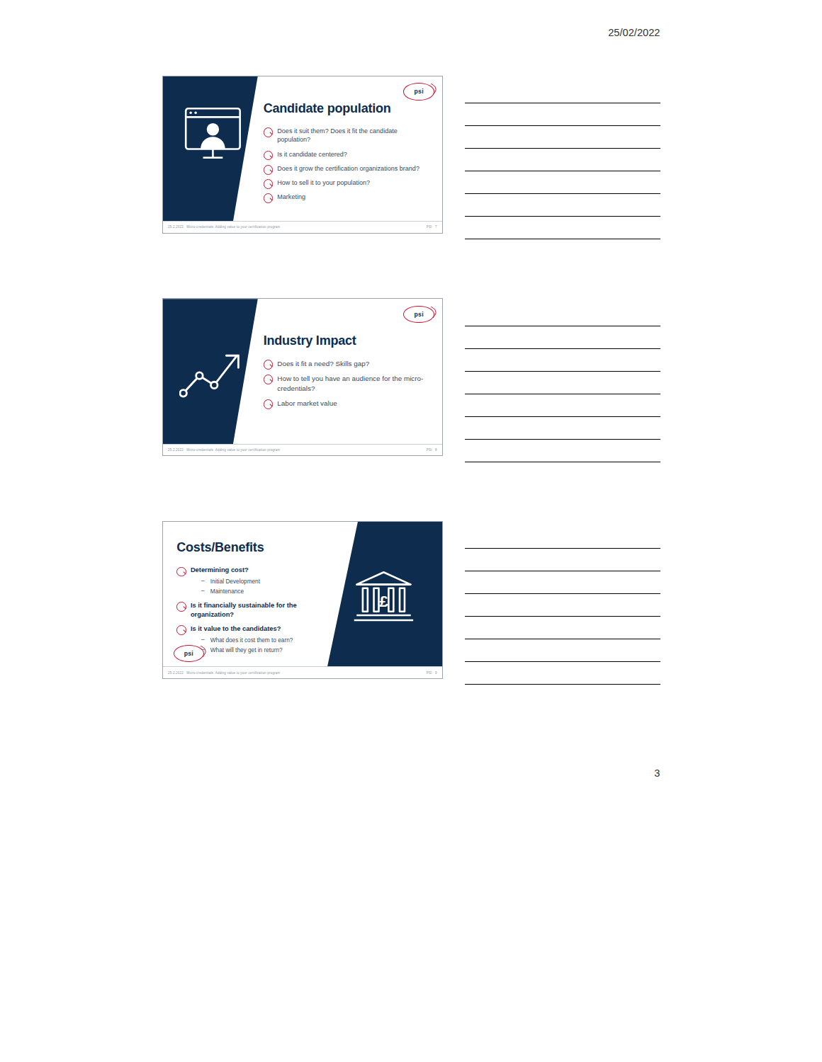25/02/2022
psi
Candidate population
Does it suit them? Does it fit the candidate population?
Is it candidate centered?
Does it grow the certification organizations brand?
How to sell it to your population?
Marketing
25.2.2022 Micro-credentials: Adding value to your certification program PSI 7
psi
Industry Impact
Does it fit a need? Skills gap?
How to tell you have an audience for the micro-credentials?
Labor market value
25.2.2022 Micro-credentials: Adding value to your certification program PSI 8
psi
£
Costs/Benefits
Determining cost?
Initial Development
Maintenance
Is it financially sustainable for the organization?
Is it value to the candidates?
What does it cost them to earn?
What will they get in return?
25.2.2022 Micro-credentials: Adding value to your certification program PSI 9
3